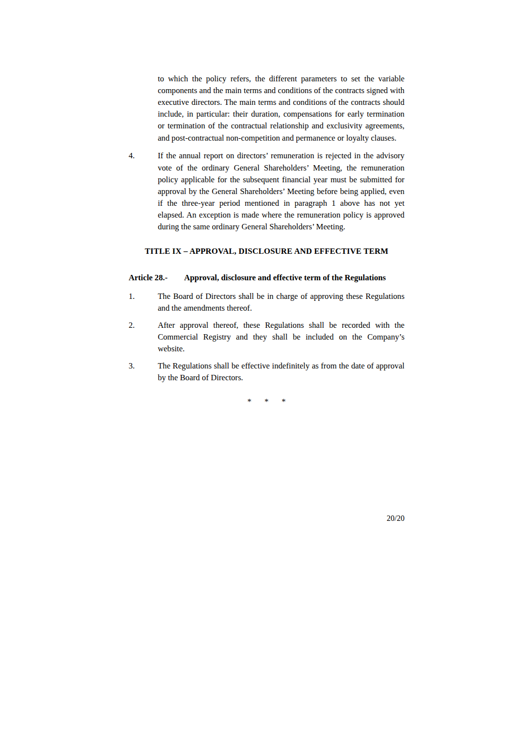to which the policy refers, the different parameters to set the variable components and the main terms and conditions of the contracts signed with executive directors. The main terms and conditions of the contracts should include, in particular: their duration, compensations for early termination or termination of the contractual relationship and exclusivity agreements, and post-contractual non-competition and permanence or loyalty clauses.
4.
If the annual report on directors’ remuneration is rejected in the advisory vote of the ordinary General Shareholders’ Meeting, the remuneration policy applicable for the subsequent financial year must be submitted for approval by the General Shareholders’ Meeting before being applied, even if the three-year period mentioned in paragraph 1 above has not yet elapsed. An exception is made where the remuneration policy is approved during the same ordinary General Shareholders’ Meeting.
TITLE IX – APPROVAL, DISCLOSURE AND EFFECTIVE TERM
Article 28.-Approval, disclosure and effective term of the Regulations
1.
The Board of Directors shall be in charge of approving these Regulations and the amendments thereof.
2.
After approval thereof, these Regulations shall be recorded with the Commercial Registry and they shall be included on the Company’s website.
3.
The Regulations shall be effective indefinitely as from the date of approval by the Board of Directors.
***
20/20